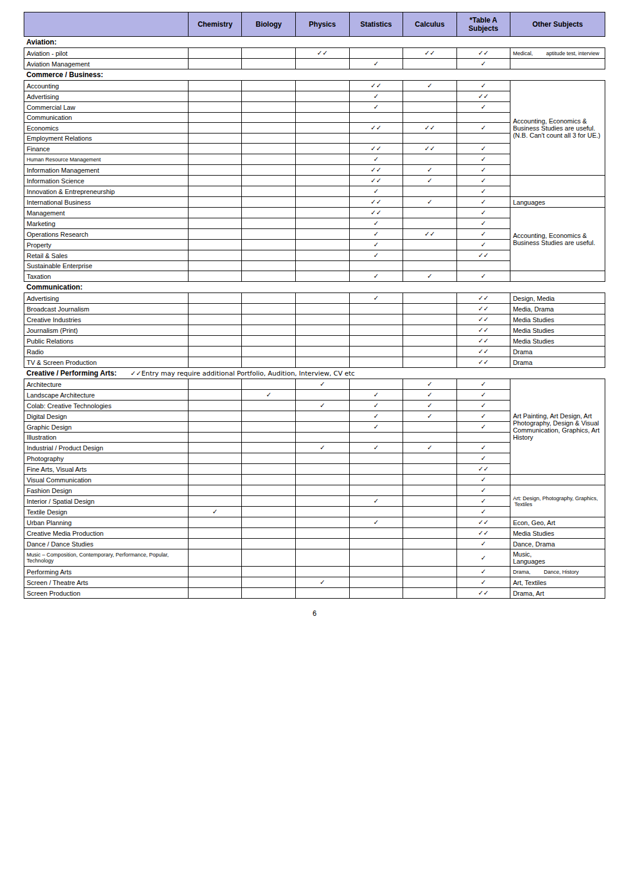| | Chemistry | Biology | Physics | Statistics | Calculus | *Table A Subjects | Other Subjects |
| --- | --- | --- | --- | --- | --- | --- | --- |
| Aviation: |
| Aviation - pilot | | | ✓✓ | | ✓✓ | ✓✓ | Medical, aptitude test, interview |
| Aviation Management | | | | ✓ | | ✓ | |
| Commerce / Business: |
| Accounting | | | | ✓✓ | ✓ | ✓ | Accounting, Economics & Business Studies are useful. (N.B. Can't count all 3 for UE.) |
| Advertising | | | | ✓ | | ✓✓ |
| Commercial Law | | | | ✓ | | ✓ |
| Communication | | | | | | |
| Economics | | | | ✓✓ | ✓✓ | ✓ |
| Employment Relations | | | | | | |
| Finance | | | | ✓✓ | ✓✓ | ✓ |
| Human Resource Management | | | | ✓ | | ✓ |
| Information Management | | | | ✓✓ | ✓ | ✓ |
| Information Science | | | | ✓✓ | ✓ | ✓ | |
| Innovation & Entrepreneurship | | | | ✓ | | ✓ |
| International Business | | | | ✓✓ | ✓ | ✓ | Languages |
| Management | | | | ✓✓ | | ✓ | Accounting, Economics & Business Studies are useful. |
| Marketing | | | | ✓ | | ✓ |
| Operations Research | | | | ✓ | ✓✓ | ✓ |
| Property | | | | ✓ | | ✓ |
| Retail & Sales | | | | ✓ | | ✓✓ |
| Sustainable Enterprise | | | | | | |
| Taxation | | | | ✓ | ✓ | ✓ | |
| Communication: |
| Advertising | | | | ✓ | | ✓✓ | Design, Media |
| Broadcast Journalism | | | | | | ✓✓ | Media, Drama |
| Creative Industries | | | | | | ✓✓ | Media Studies |
| Journalism (Print) | | | | | | ✓✓ | Media Studies |
| Public Relations | | | | | | ✓✓ | Media Studies |
| Radio | | | | | | ✓✓ | Drama |
| TV & Screen Production | | | | | | ✓✓ | Drama |
| Creative / Performing Arts: ✓✓Entry may require additional Portfolio, Audition, Interview, CV etc |
| Architecture | | | ✓ | | ✓ | ✓ | Art Painting, Art Design, Art Photography, Design & Visual Communication, Graphics, Art History |
| Landscape Architecture | | ✓ | | ✓ | ✓ | ✓ |
| Colab: Creative Technologies | | | ✓ | ✓ | ✓ | ✓ |
| Digital Design | | | | ✓ | ✓ | ✓ |
| Graphic Design | | | | ✓ | | ✓ |
| Illustration | | | | | | |
| Industrial / Product Design | | | ✓ | ✓ | ✓ | ✓ |
| Photography | | | | | | ✓ |
| Fine Arts, Visual Arts | | | | | | ✓✓ |
| Visual Communication | | | | | | ✓ | |
| Fashion Design | | | | | | ✓ | Art: Design, Photography, Graphics, Textiles |
| Interior / Spatial Design | | | | ✓ | | ✓ |
| Textile Design | ✓ | | | | | ✓ |
| Urban Planning | | | | ✓ | | ✓✓ | Econ, Geo, Art |
| Creative Media Production | | | | | | ✓✓ | Media Studies |
| Dance / Dance Studies | | | | | | ✓ | Dance, Drama |
| Music – Composition, Contemporary, Performance, Popular, Technology | | | | | | ✓ | Music, Languages |
| Performing Arts | | | | | | ✓ | Drama, Dance, History |
| Screen / Theatre Arts | | | ✓ | | | ✓ | Art, Textiles |
| Screen Production | | | | | | ✓✓ | Drama, Art |
6